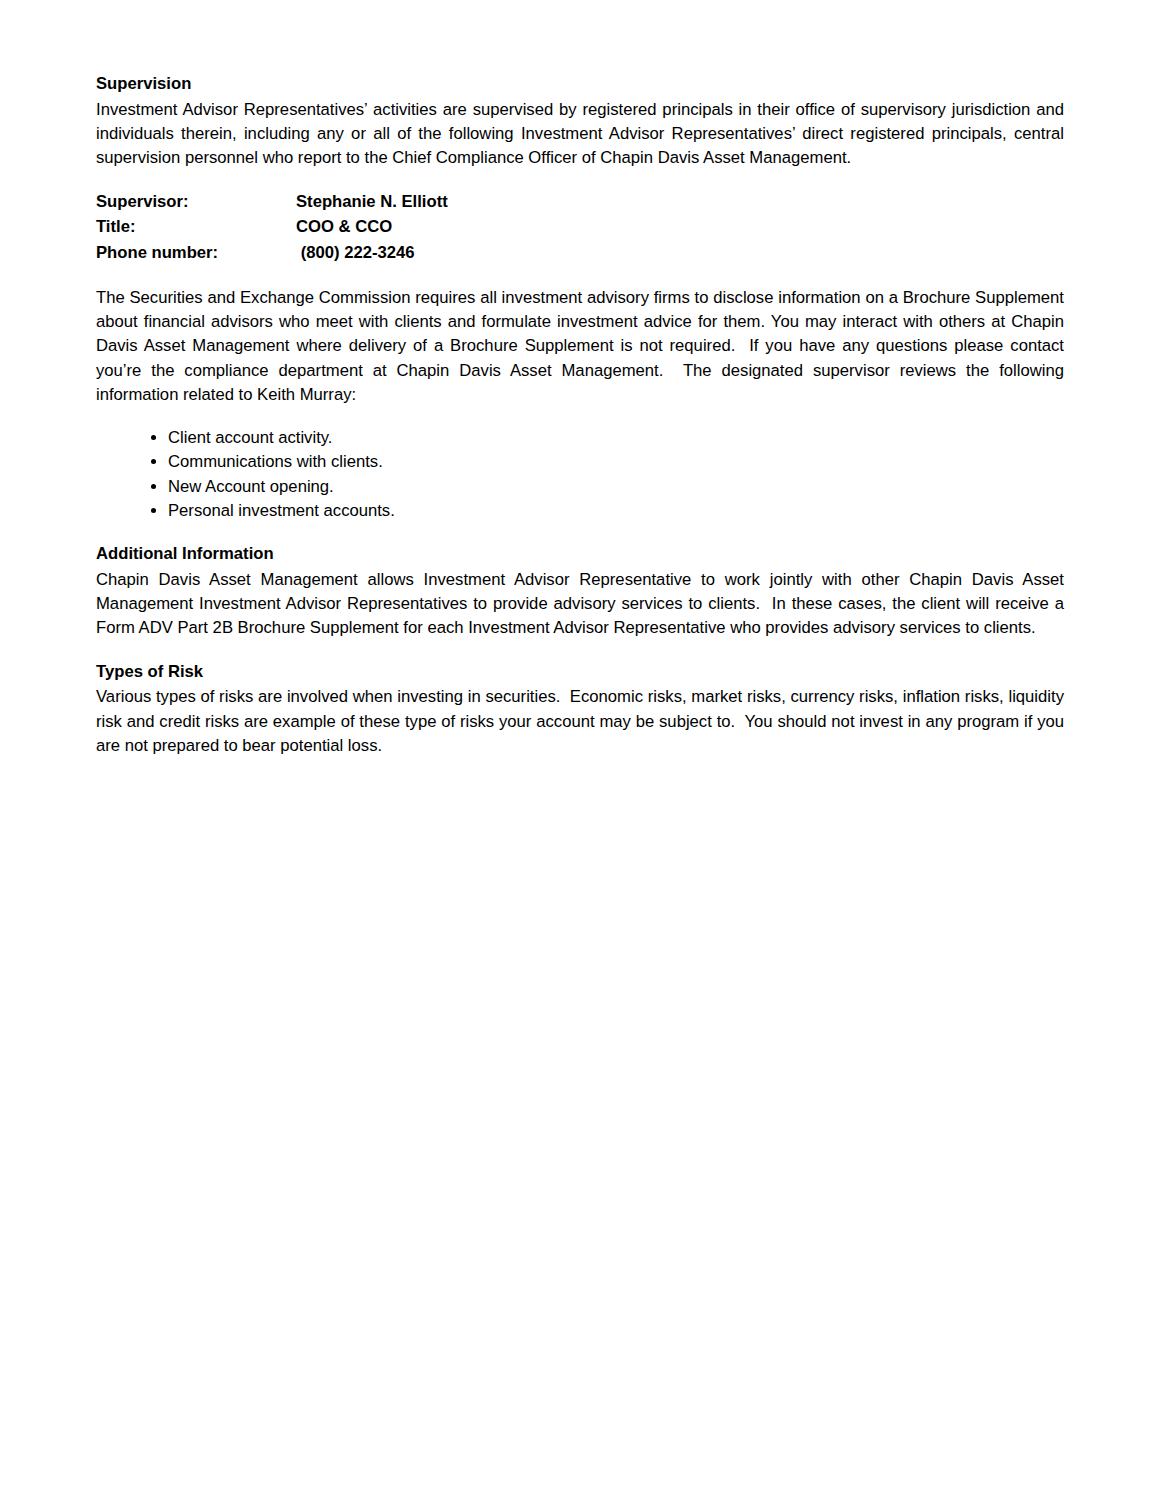Supervision
Investment Advisor Representatives’ activities are supervised by registered principals in their office of supervisory jurisdiction and individuals therein, including any or all of the following Investment Advisor Representatives’ direct registered principals, central supervision personnel who report to the Chief Compliance Officer of Chapin Davis Asset Management.
| Supervisor: | Stephanie N. Elliott |
| Title: | COO & CCO |
| Phone number: | (800) 222-3246 |
The Securities and Exchange Commission requires all investment advisory firms to disclose information on a Brochure Supplement about financial advisors who meet with clients and formulate investment advice for them. You may interact with others at Chapin Davis Asset Management where delivery of a Brochure Supplement is not required. If you have any questions please contact you’re the compliance department at Chapin Davis Asset Management. The designated supervisor reviews the following information related to Keith Murray:
Client account activity.
Communications with clients.
New Account opening.
Personal investment accounts.
Additional Information
Chapin Davis Asset Management allows Investment Advisor Representative to work jointly with other Chapin Davis Asset Management Investment Advisor Representatives to provide advisory services to clients. In these cases, the client will receive a Form ADV Part 2B Brochure Supplement for each Investment Advisor Representative who provides advisory services to clients.
Types of Risk
Various types of risks are involved when investing in securities. Economic risks, market risks, currency risks, inflation risks, liquidity risk and credit risks are example of these type of risks your account may be subject to. You should not invest in any program if you are not prepared to bear potential loss.